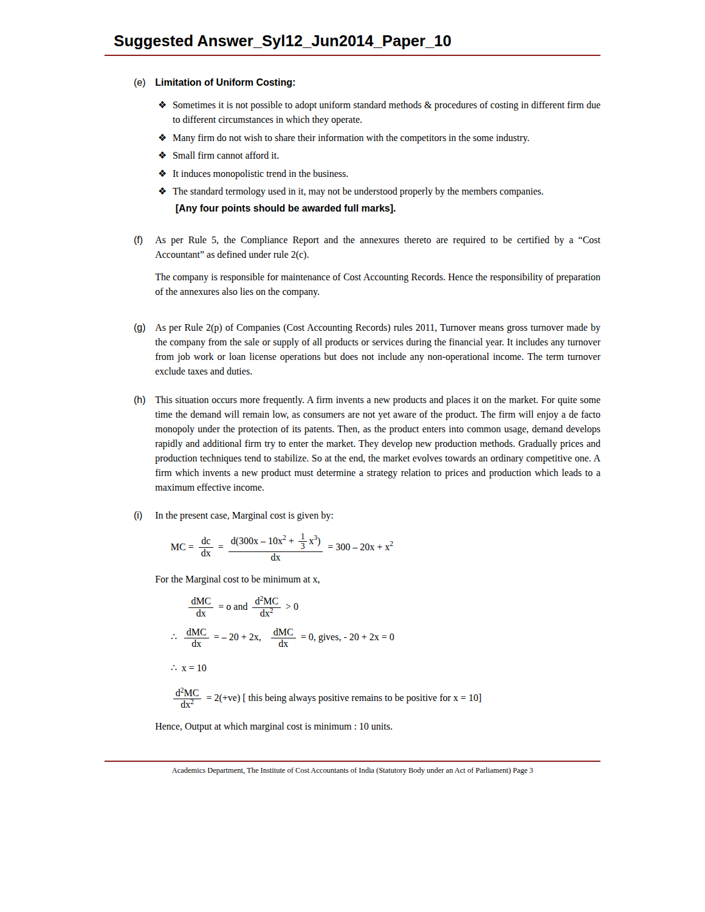Suggested Answer_Syl12_Jun2014_Paper_10
(e)
Limitation of Uniform Costing:
Sometimes it is not possible to adopt uniform standard methods & procedures of costing in different firm due to different circumstances in which they operate.
Many firm do not wish to share their information with the competitors in the some industry.
Small firm cannot afford it.
It induces monopolistic trend in the business.
The standard termology used in it, may not be understood properly by the members companies. [Any four points should be awarded full marks].
(f)
As per Rule 5, the Compliance Report and the annexures thereto are required to be certified by a “Cost Accountant” as defined under rule 2(c).
The company is responsible for maintenance of Cost Accounting Records. Hence the responsibility of preparation of the annexures also lies on the company.
(g)
As per Rule 2(p) of Companies (Cost Accounting Records) rules 2011, Turnover means gross turnover made by the company from the sale or supply of all products or services during the financial year. It includes any turnover from job work or loan license operations but does not include any non-operational income. The term turnover exclude taxes and duties.
(h)
This situation occurs more frequently. A firm invents a new products and places it on the market. For quite some time the demand will remain low, as consumers are not yet aware of the product. The firm will enjoy a de facto monopoly under the protection of its patents. Then, as the product enters into common usage, demand develops rapidly and additional firm try to enter the market. They develop new production methods. Gradually prices and production techniques tend to stabilize. So at the end, the market evolves towards an ordinary competitive one. A firm which invents a new product must determine a strategy relation to prices and production which leads to a maximum effective income.
(i)
In the present case, Marginal cost is given by:
MC = dc dx = d(300x – 10x2 + 13x3) dx = 300 – 20x + x2
For the Marginal cost to be minimum at x,
dMC dx = o and d2MC dx2 > 0
∴ dMC dx = – 20 + 2x, dMC dx = 0, gives, - 20 + 2x = 0
∴ x = 10
d2MC dx2 = 2(+ve) [ this being always positive remains to be positive for x = 10]
Hence, Output at which marginal cost is minimum : 10 units.
Academics Department, The Institute of Cost Accountants of India (Statutory Body under an Act of Parliament) Page 3